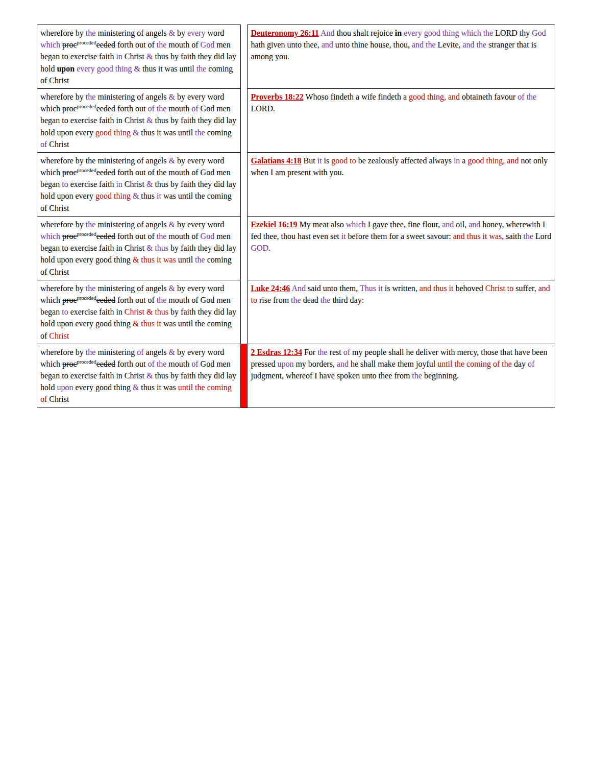| wherefore by the ministering of angels & by every word which proc proceded eeded forth out of the mouth of God men began to exercise faith in Christ & thus by faith they did lay hold upon every good thing & thus it was until the coming of Christ | | Deuteronomy 26:11 And thou shalt rejoice in every good thing which the LORD thy God hath given unto thee, and unto thine house, thou, and the Levite, and the stranger that is among you. |
| wherefore by the ministering of angels & by every word which proc proceded eeded forth out of the mouth of God men began to exercise faith in Christ & thus by faith they did lay hold upon every good thing & thus it was until the coming of Christ | | Proverbs 18:22 Whoso findeth a wife findeth a good thing, and obtaineth favour of the LORD. |
| wherefore by the ministering of angels & by every word which proc proceded eeded forth out of the mouth of God men began to exercise faith in Christ & thus by faith they did lay hold upon every good thing & thus it was until the coming of Christ | | Galatians 4:18 But it is good to be zealously affected always in a good thing, and not only when I am present with you. |
| wherefore by the ministering of angels & by every word which proc proceded eeded forth out of the mouth of God men began to exercise faith in Christ & thus by faith they did lay hold upon every good thing & thus it was until the coming of Christ | | Ezekiel 16:19 My meat also which I gave thee, fine flour, and oil, and honey, wherewith I fed thee, thou hast even set it before them for a sweet savour: and thus it was , saith the Lord GOD . |
| wherefore by the ministering of angels & by every word which proc proceded eeded forth out of the mouth of God men began to exercise faith in Christ & thus by faith they did lay hold upon every good thing & thus it was until the coming of Christ | | Luke 24:46 And said unto them, Thus it is written, and thus it behoved Christ to suffer, and to rise from the dead the third day: |
| wherefore by the ministering of angels & by every word which proc proceded eeded forth out of the mouth of God men began to exercise faith in Christ & thus by faith they did lay hold upon every good thing & thus it was until the coming of Christ | | 2 Esdras 12:34 For the rest of my people shall he deliver with mercy, those that have been pressed upon my borders, and he shall make them joyful until the coming of the day of judgment, whereof I have spoken unto thee from the beginning. |